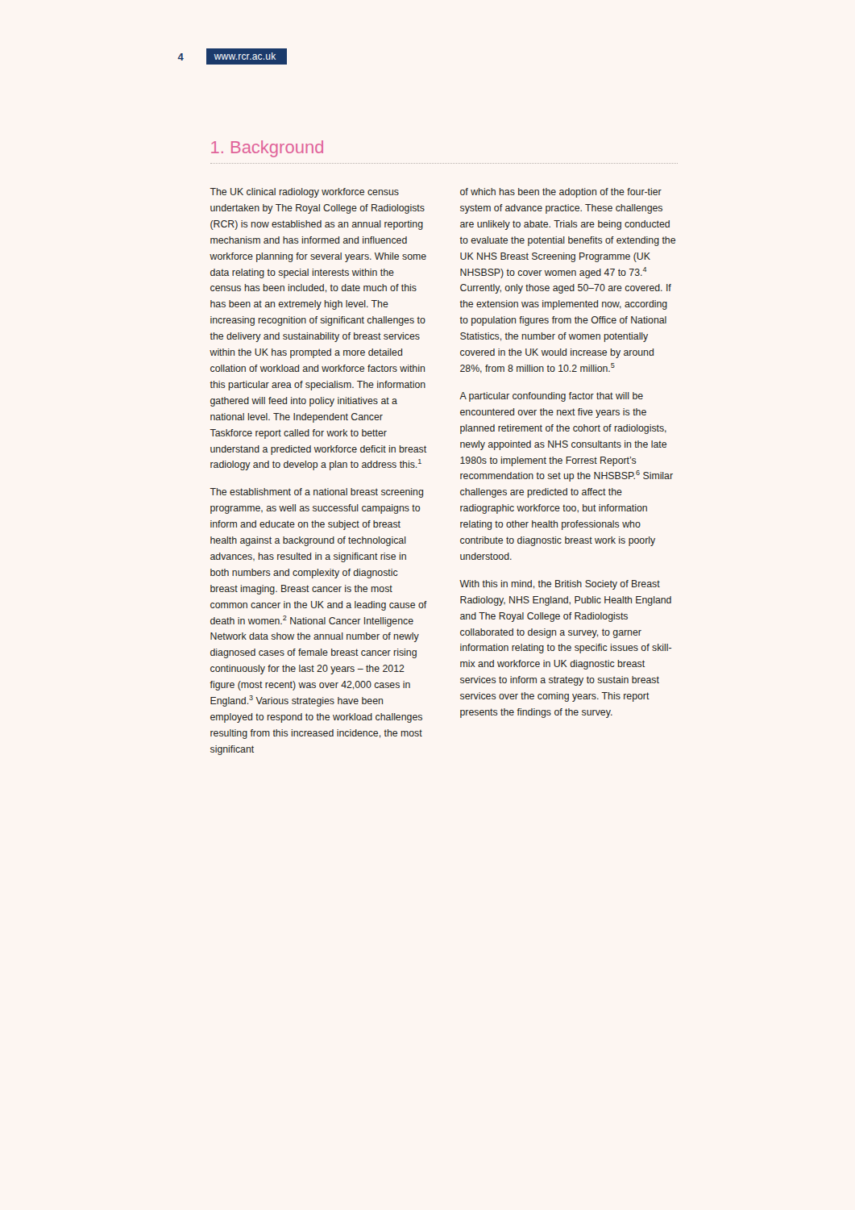4 www.rcr.ac.uk
1. Background
The UK clinical radiology workforce census undertaken by The Royal College of Radiologists (RCR) is now established as an annual reporting mechanism and has informed and influenced workforce planning for several years. While some data relating to special interests within the census has been included, to date much of this has been at an extremely high level. The increasing recognition of significant challenges to the delivery and sustainability of breast services within the UK has prompted a more detailed collation of workload and workforce factors within this particular area of specialism. The information gathered will feed into policy initiatives at a national level. The Independent Cancer Taskforce report called for work to better understand a predicted workforce deficit in breast radiology and to develop a plan to address this.1
The establishment of a national breast screening programme, as well as successful campaigns to inform and educate on the subject of breast health against a background of technological advances, has resulted in a significant rise in both numbers and complexity of diagnostic breast imaging. Breast cancer is the most common cancer in the UK and a leading cause of death in women.2 National Cancer Intelligence Network data show the annual number of newly diagnosed cases of female breast cancer rising continuously for the last 20 years – the 2012 figure (most recent) was over 42,000 cases in England.3 Various strategies have been employed to respond to the workload challenges resulting from this increased incidence, the most significant
of which has been the adoption of the four-tier system of advance practice. These challenges are unlikely to abate. Trials are being conducted to evaluate the potential benefits of extending the UK NHS Breast Screening Programme (UK NHSBSP) to cover women aged 47 to 73.4 Currently, only those aged 50–70 are covered. If the extension was implemented now, according to population figures from the Office of National Statistics, the number of women potentially covered in the UK would increase by around 28%, from 8 million to 10.2 million.5
A particular confounding factor that will be encountered over the next five years is the planned retirement of the cohort of radiologists, newly appointed as NHS consultants in the late 1980s to implement the Forrest Report’s recommendation to set up the NHSBSP.6 Similar challenges are predicted to affect the radiographic workforce too, but information relating to other health professionals who contribute to diagnostic breast work is poorly understood.
With this in mind, the British Society of Breast Radiology, NHS England, Public Health England and The Royal College of Radiologists collaborated to design a survey, to garner information relating to the specific issues of skill-mix and workforce in UK diagnostic breast services to inform a strategy to sustain breast services over the coming years. This report presents the findings of the survey.